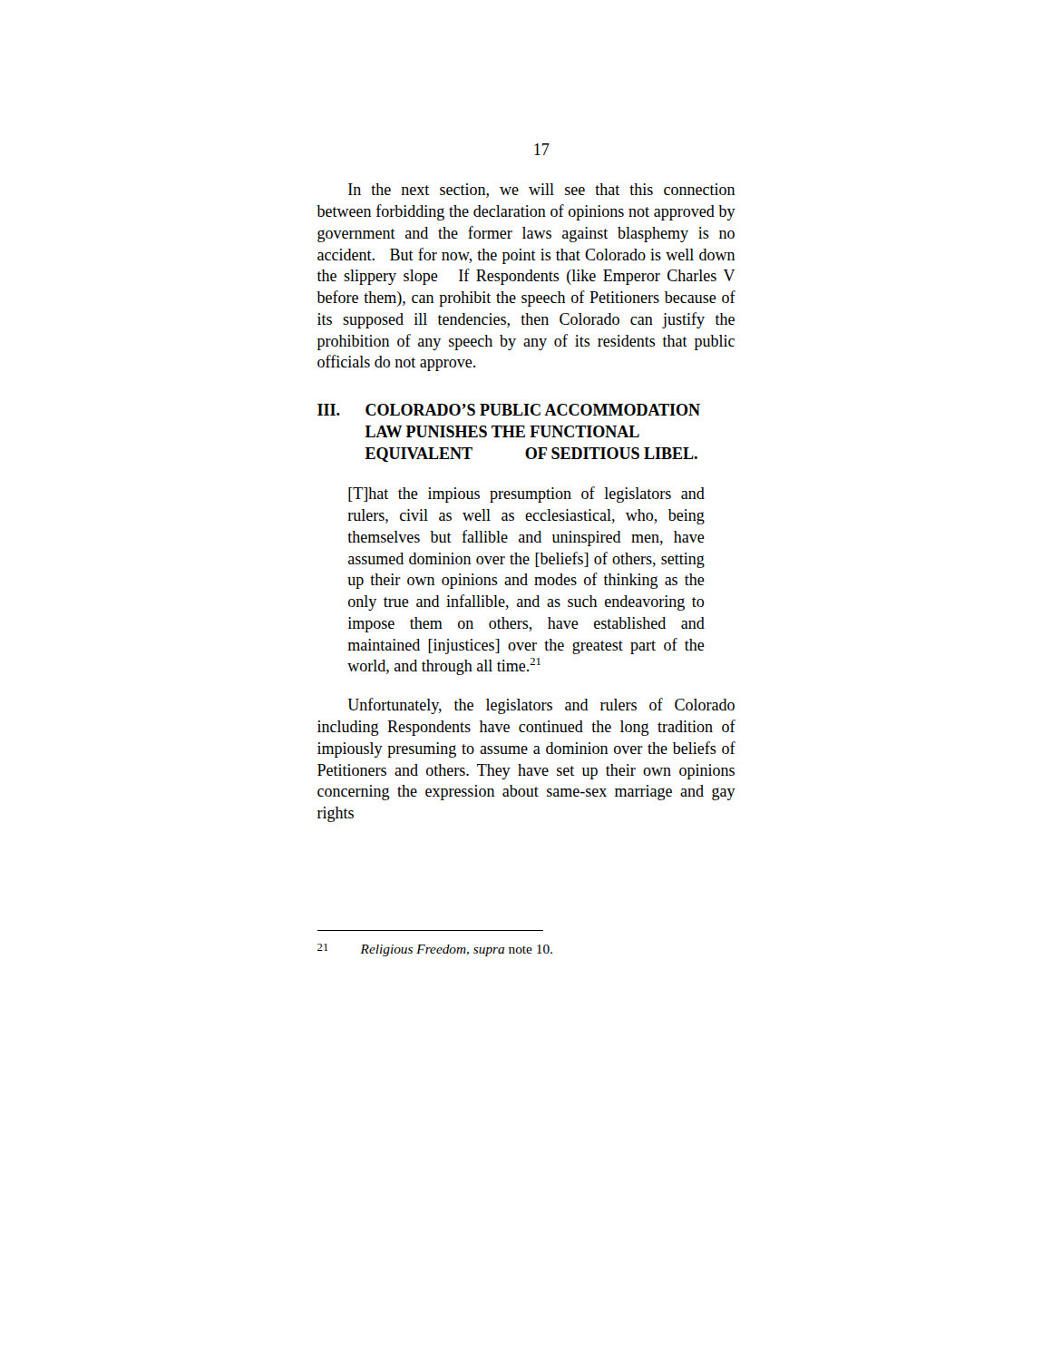17
In the next section, we will see that this connection between forbidding the declaration of opinions not approved by government and the former laws against blasphemy is no accident. But for now, the point is that Colorado is well down the slippery slope If Respondents (like Emperor Charles V before them), can prohibit the speech of Petitioners because of its supposed ill tendencies, then Colorado can justify the prohibition of any speech by any of its residents that public officials do not approve.
III. Colorado’s Public Accommodation Law Punishes the Functional Equivalent of Seditious Libel.
[T]hat the impious presumption of legislators and rulers, civil as well as ecclesiastical, who, being themselves but fallible and uninspired men, have assumed dominion over the [beliefs] of others, setting up their own opinions and modes of thinking as the only true and infallible, and as such endeavoring to impose them on others, have established and maintained [injustices] over the greatest part of the world, and through all time.21
Unfortunately, the legislators and rulers of Colorado including Respondents have continued the long tradition of impiously presuming to assume a dominion over the beliefs of Petitioners and others. They have set up their own opinions concerning the expression about same-sex marriage and gay rights
21 Religious Freedom, supra note 10.